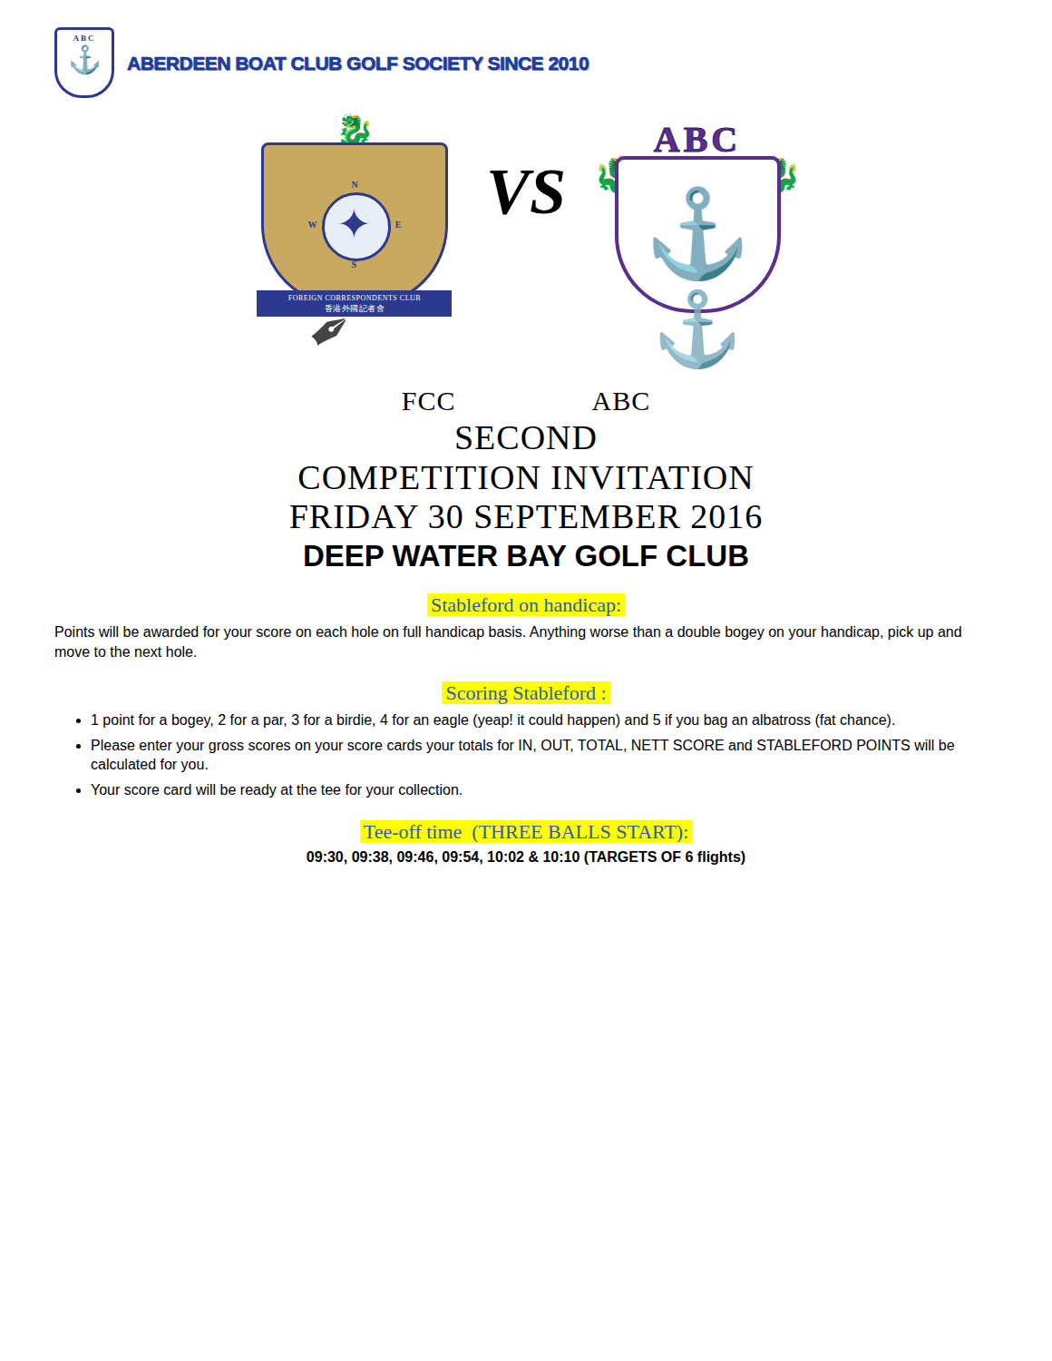ABC
⚓
ABERDEEN BOAT CLUB GOLF SOCIETY SINCE 2010
🐉
✦
N S E W
FOREIGN CORRESPONDENTS CLUB 香港外國記者會
✒
VS
ABC
🐉
🐉
⚓
⚓
FCC
ABC
SECOND
COMPETITION INVITATION
FRIDAY 30 SEPTEMBER 2016
DEEP WATER BAY GOLF CLUB
Stableford on handicap:
Points will be awarded for your score on each hole on full handicap basis. Anything worse than a double bogey on your handicap, pick up and move to the next hole.
Scoring Stableford :
1 point for a bogey, 2 for a par, 3 for a birdie, 4 for an eagle (yeap! it could happen) and 5 if you bag an albatross (fat chance).
Please enter your gross scores on your score cards your totals for IN, OUT, TOTAL, NETT SCORE and STABLEFORD POINTS will be calculated for you.
Your score card will be ready at the tee for your collection.
Tee-off time (THREE BALLS START):
09:30, 09:38, 09:46, 09:54, 10:02 & 10:10 (TARGETS OF 6 flights)